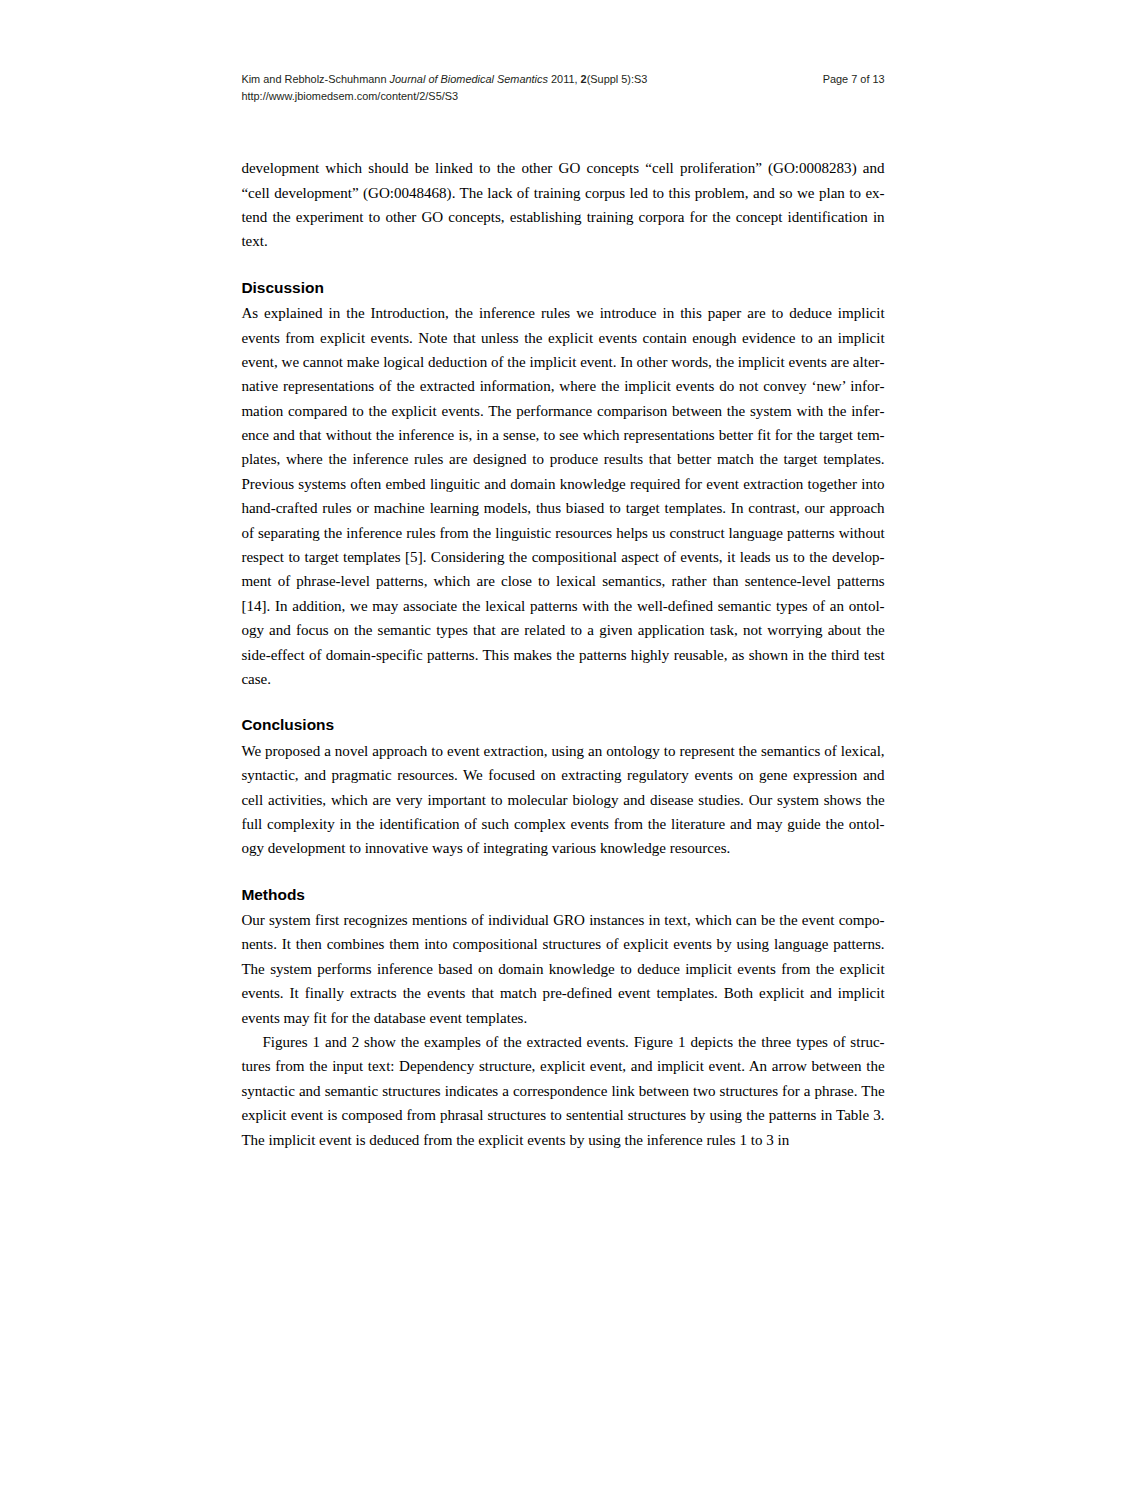Kim and Rebholz-Schuhmann Journal of Biomedical Semantics 2011, 2(Suppl 5):S3 http://www.jbiomedsem.com/content/2/S5/S3
Page 7 of 13
development which should be linked to the other GO concepts “cell proliferation” (GO:0008283) and “cell development” (GO:0048468). The lack of training corpus led to this problem, and so we plan to extend the experiment to other GO concepts, establishing training corpora for the concept identification in text.
Discussion
As explained in the Introduction, the inference rules we introduce in this paper are to deduce implicit events from explicit events. Note that unless the explicit events contain enough evidence to an implicit event, we cannot make logical deduction of the implicit event. In other words, the implicit events are alternative representations of the extracted information, where the implicit events do not convey ‘new’ information compared to the explicit events. The performance comparison between the system with the inference and that without the inference is, in a sense, to see which representations better fit for the target templates, where the inference rules are designed to produce results that better match the target templates. Previous systems often embed linguitic and domain knowledge required for event extraction together into hand-crafted rules or machine learning models, thus biased to target templates. In contrast, our approach of separating the inference rules from the linguistic resources helps us construct language patterns without respect to target templates [5]. Considering the compositional aspect of events, it leads us to the development of phrase-level patterns, which are close to lexical semantics, rather than sentence-level patterns [14]. In addition, we may associate the lexical patterns with the well-defined semantic types of an ontology and focus on the semantic types that are related to a given application task, not worrying about the side-effect of domain-specific patterns. This makes the patterns highly reusable, as shown in the third test case.
Conclusions
We proposed a novel approach to event extraction, using an ontology to represent the semantics of lexical, syntactic, and pragmatic resources. We focused on extracting regulatory events on gene expression and cell activities, which are very important to molecular biology and disease studies. Our system shows the full complexity in the identification of such complex events from the literature and may guide the ontology development to innovative ways of integrating various knowledge resources.
Methods
Our system first recognizes mentions of individual GRO instances in text, which can be the event components. It then combines them into compositional structures of explicit events by using language patterns. The system performs inference based on domain knowledge to deduce implicit events from the explicit events. It finally extracts the events that match pre-defined event templates. Both explicit and implicit events may fit for the database event templates.
Figures 1 and 2 show the examples of the extracted events. Figure 1 depicts the three types of structures from the input text: Dependency structure, explicit event, and implicit event. An arrow between the syntactic and semantic structures indicates a correspondence link between two structures for a phrase. The explicit event is composed from phrasal structures to sentential structures by using the patterns in Table 3. The implicit event is deduced from the explicit events by using the inference rules 1 to 3 in